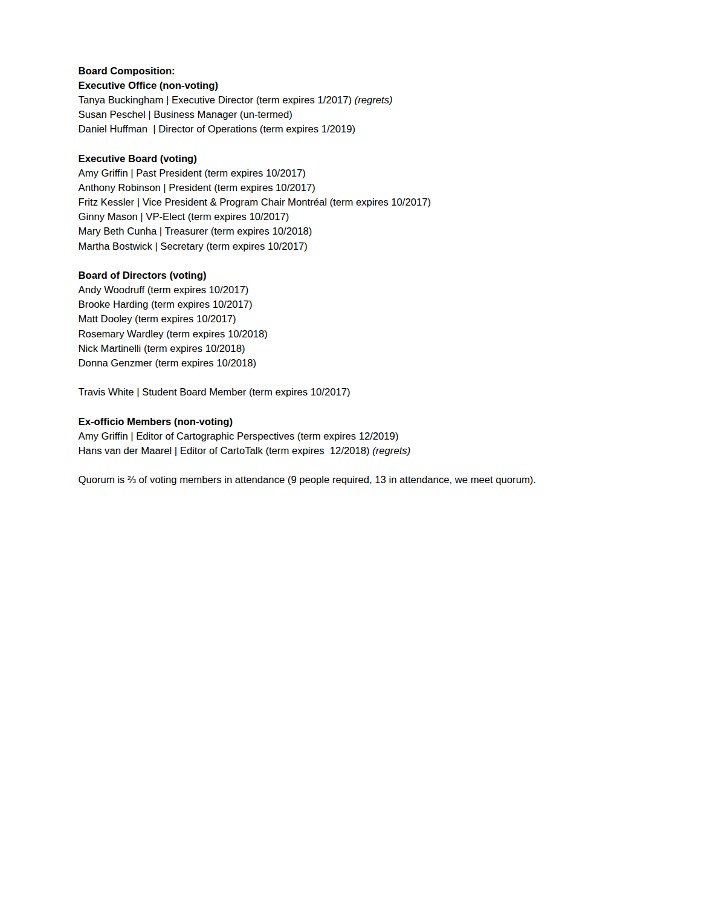Board Composition:
Executive Office (non-voting)
Tanya Buckingham | Executive Director (term expires 1/2017) (regrets)
Susan Peschel | Business Manager (un-termed)
Daniel Huffman | Director of Operations (term expires 1/2019)
Executive Board (voting)
Amy Griffin | Past President (term expires 10/2017)
Anthony Robinson | President (term expires 10/2017)
Fritz Kessler | Vice President & Program Chair Montréal (term expires 10/2017)
Ginny Mason | VP-Elect (term expires 10/2017)
Mary Beth Cunha | Treasurer (term expires 10/2018)
Martha Bostwick | Secretary (term expires 10/2017)
Board of Directors (voting)
Andy Woodruff (term expires 10/2017)
Brooke Harding (term expires 10/2017)
Matt Dooley (term expires 10/2017)
Rosemary Wardley (term expires 10/2018)
Nick Martinelli (term expires 10/2018)
Donna Genzmer (term expires 10/2018)
Travis White | Student Board Member (term expires 10/2017)
Ex-officio Members (non-voting)
Amy Griffin | Editor of Cartographic Perspectives (term expires 12/2019)
Hans van der Maarel | Editor of CartoTalk (term expires 12/2018) (regrets)
Quorum is ⅔ of voting members in attendance (9 people required, 13 in attendance, we meet quorum).